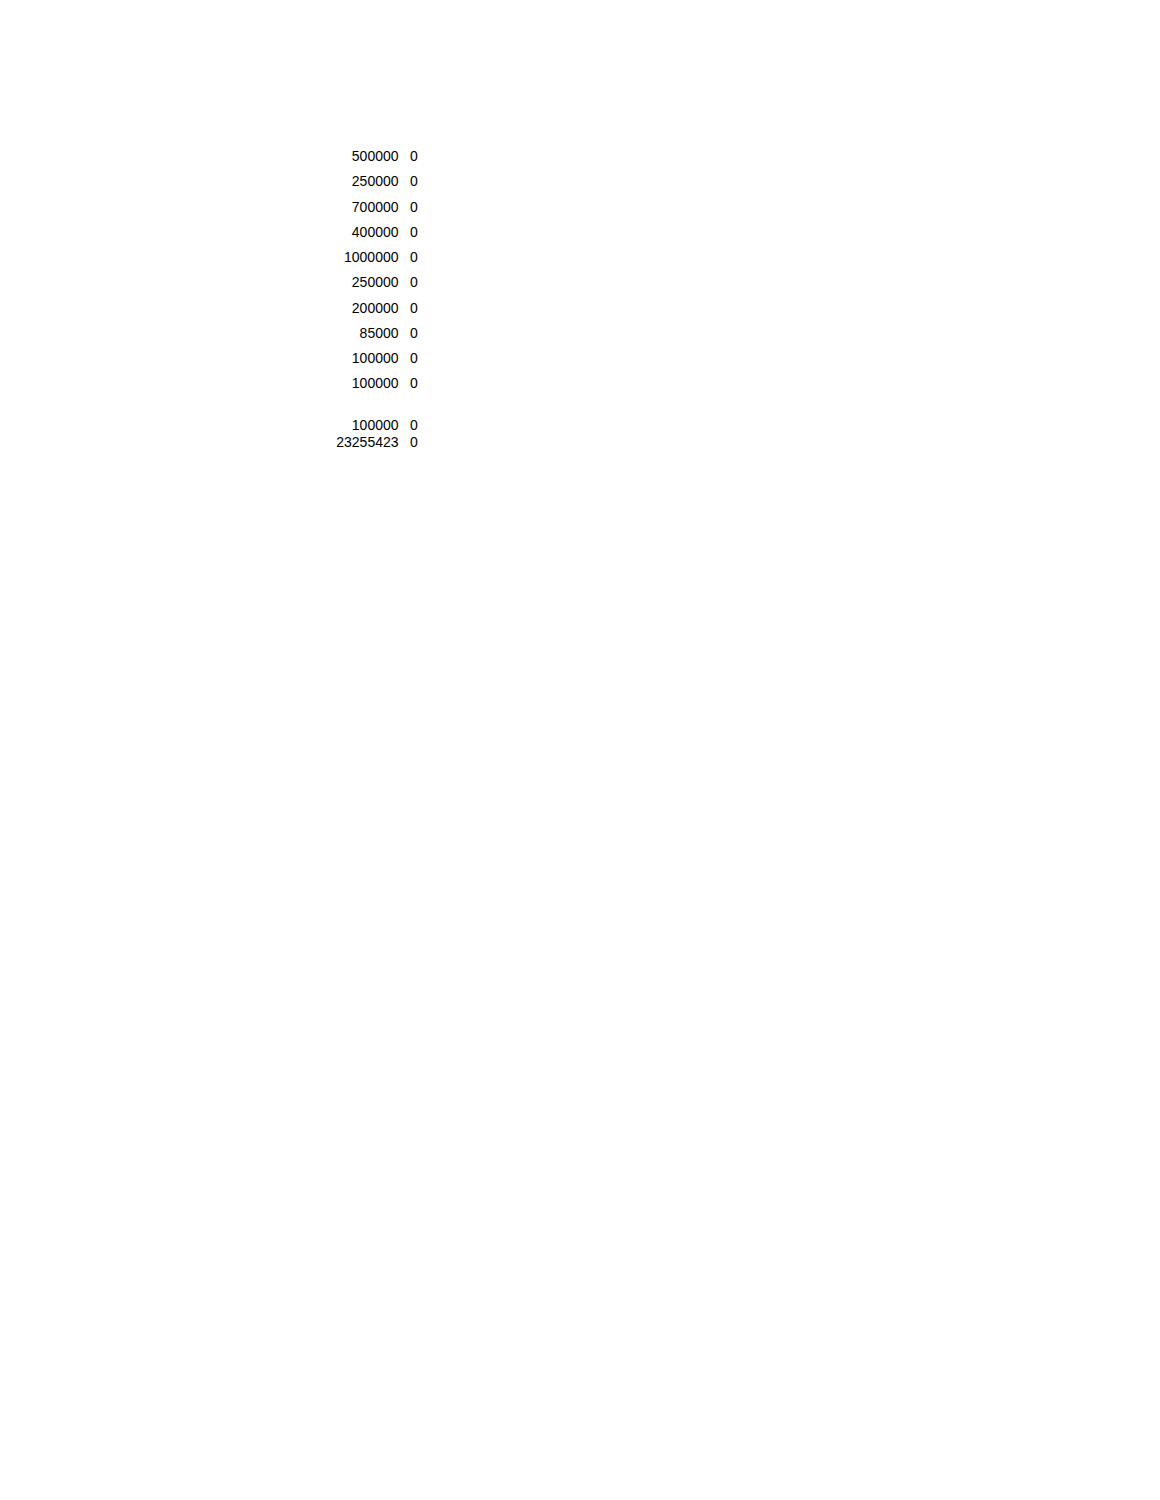| 500000 | 0 |
| 250000 | 0 |
| 700000 | 0 |
| 400000 | 0 |
| 1000000 | 0 |
| 250000 | 0 |
| 200000 | 0 |
| 85000 | 0 |
| 100000 | 0 |
| 100000 | 0 |
| 100000 | 0 |
| 23255423 | 0 |